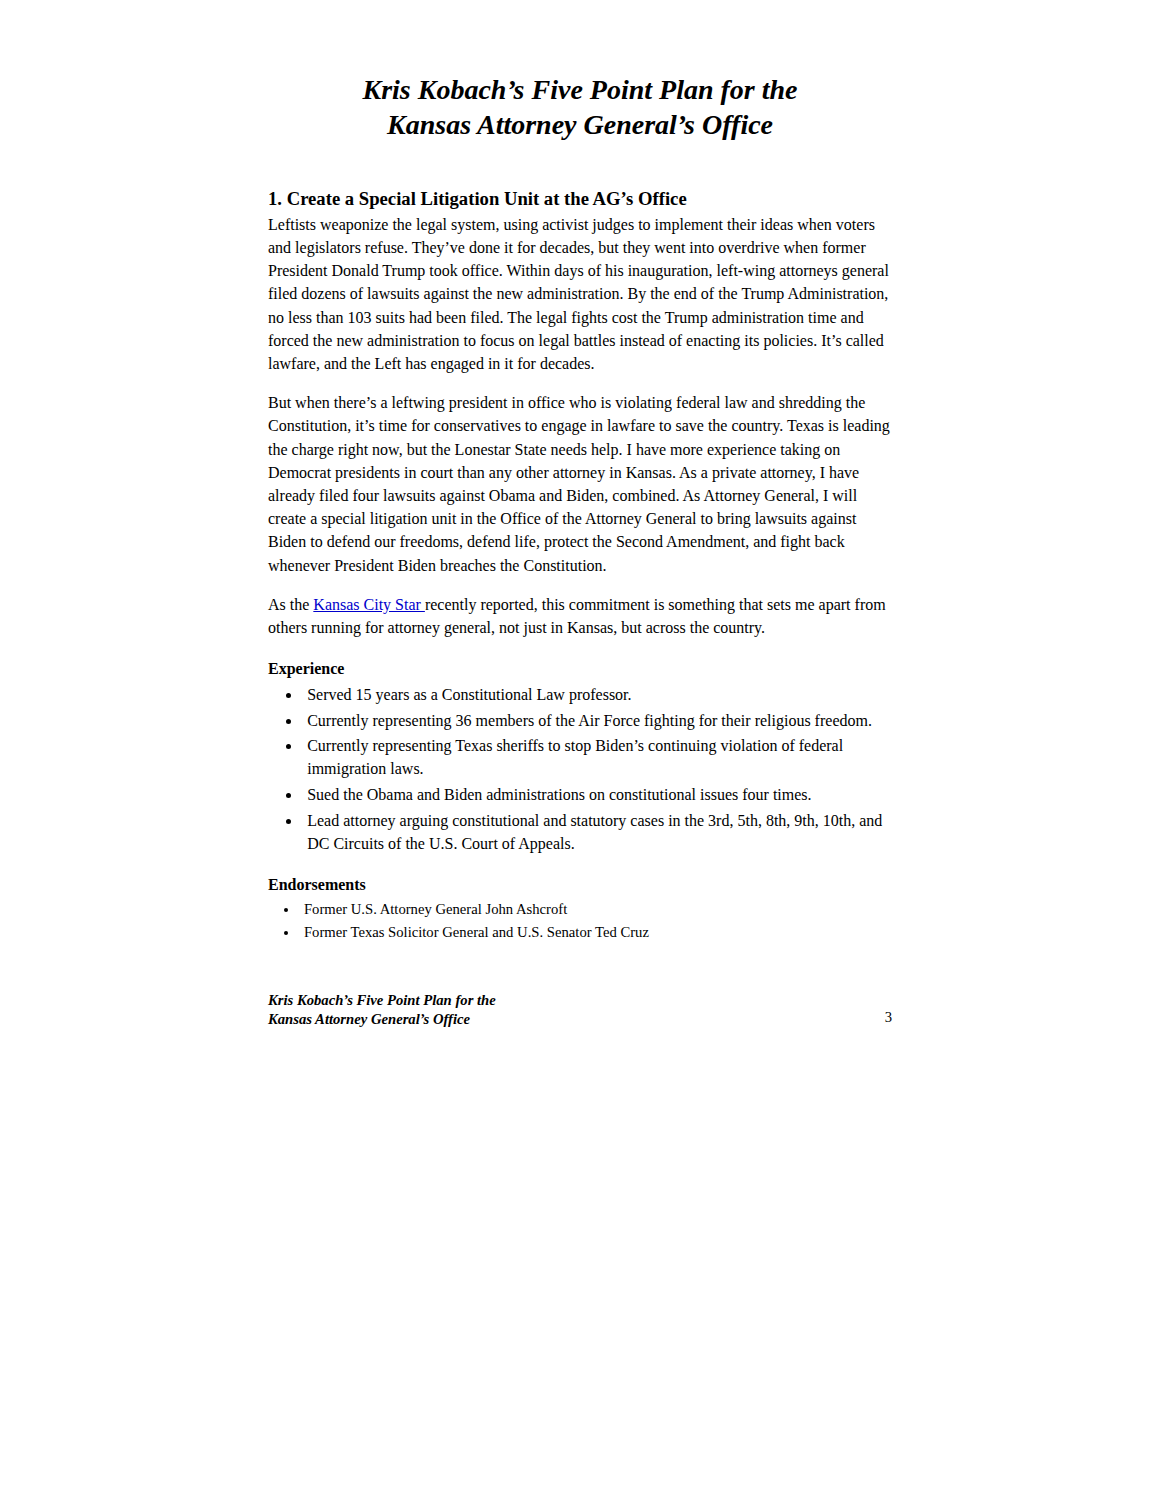Kris Kobach’s Five Point Plan for the
Kansas Attorney General’s Office
1. Create a Special Litigation Unit at the AG’s Office
Leftists weaponize the legal system, using activist judges to implement their ideas when voters and legislators refuse. They’ve done it for decades, but they went into overdrive when former President Donald Trump took office. Within days of his inauguration, left-wing attorneys general filed dozens of lawsuits against the new administration. By the end of the Trump Administration, no less than 103 suits had been filed. The legal fights cost the Trump administration time and forced the new administration to focus on legal battles instead of enacting its policies. It’s called lawfare, and the Left has engaged in it for decades.
But when there’s a leftwing president in office who is violating federal law and shredding the Constitution, it’s time for conservatives to engage in lawfare to save the country. Texas is leading the charge right now, but the Lonestar State needs help. I have more experience taking on Democrat presidents in court than any other attorney in Kansas. As a private attorney, I have already filed four lawsuits against Obama and Biden, combined. As Attorney General, I will create a special litigation unit in the Office of the Attorney General to bring lawsuits against Biden to defend our freedoms, defend life, protect the Second Amendment, and fight back whenever President Biden breaches the Constitution.
As the Kansas City Star recently reported, this commitment is something that sets me apart from others running for attorney general, not just in Kansas, but across the country.
Experience
Served 15 years as a Constitutional Law professor.
Currently representing 36 members of the Air Force fighting for their religious freedom.
Currently representing Texas sheriffs to stop Biden’s continuing violation of federal immigration laws.
Sued the Obama and Biden administrations on constitutional issues four times.
Lead attorney arguing constitutional and statutory cases in the 3rd, 5th, 8th, 9th, 10th, and DC Circuits of the U.S. Court of Appeals.
Endorsements
Former U.S. Attorney General John Ashcroft
Former Texas Solicitor General and U.S. Senator Ted Cruz
Kris Kobach’s Five Point Plan for the
Kansas Attorney General’s Office
3